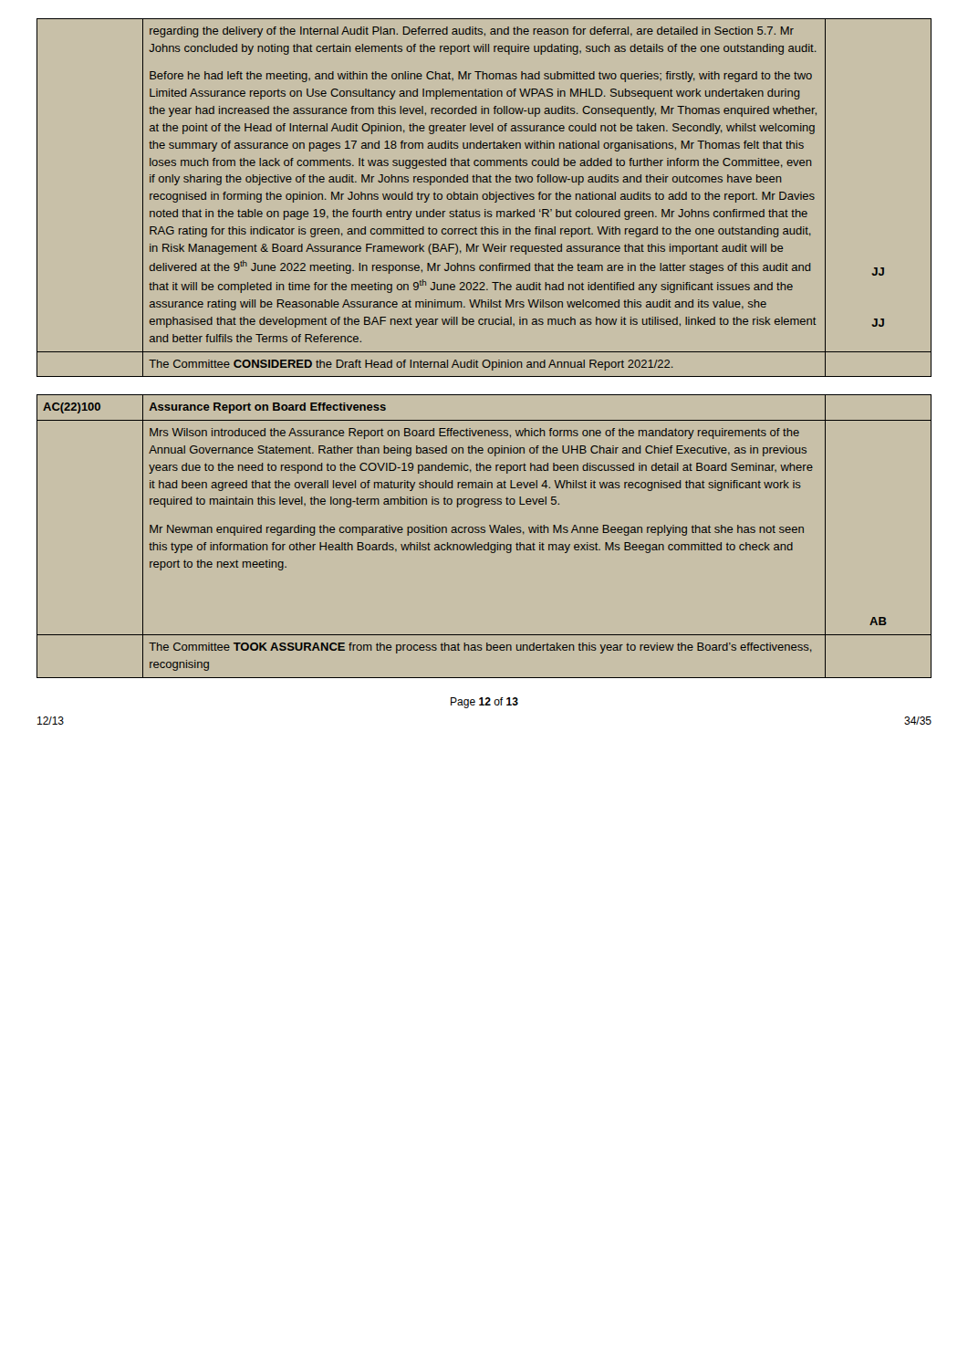| | regarding the delivery of the Internal Audit Plan. Deferred audits, and the reason for deferral, are detailed in Section 5.7. Mr Johns concluded by noting that certain elements of the report will require updating, such as details of the one outstanding audit. Before he had left the meeting, and within the online Chat, Mr Thomas had submitted two queries; firstly, with regard to the two Limited Assurance reports on Use Consultancy and Implementation of WPAS in MHLD. Subsequent work undertaken during the year had increased the assurance from this level, recorded in follow-up audits. Consequently, Mr Thomas enquired whether, at the point of the Head of Internal Audit Opinion, the greater level of assurance could not be taken. Secondly, whilst welcoming the summary of assurance on pages 17 and 18 from audits undertaken within national organisations, Mr Thomas felt that this loses much from the lack of comments. It was suggested that comments could be added to further inform the Committee, even if only sharing the objective of the audit. Mr Johns responded that the two follow-up audits and their outcomes have been recognised in forming the opinion. Mr Johns would try to obtain objectives for the national audits to add to the report. Mr Davies noted that in the table on page 19, the fourth entry under status is marked ‘R’ but coloured green. Mr Johns confirmed that the RAG rating for this indicator is green, and committed to correct this in the final report. With regard to the one outstanding audit, in Risk Management & Board Assurance Framework (BAF), Mr Weir requested assurance that this important audit will be delivered at the 9 th June 2022 meeting. In response, Mr Johns confirmed that the team are in the latter stages of this audit and that it will be completed in time for the meeting on 9 th June 2022. The audit had not identified any significant issues and the assurance rating will be Reasonable Assurance at minimum. Whilst Mrs Wilson welcomed this audit and its value, she emphasised that the development of the BAF next year will be crucial, in as much as how it is utilised, linked to the risk element and better fulfils the Terms of Reference. | JJ JJ |
| | The Committee CONSIDERED the Draft Head of Internal Audit Opinion and Annual Report 2021/22. | |
| AC(22)100 | Assurance Report on Board Effectiveness | |
| | Mrs Wilson introduced the Assurance Report on Board Effectiveness, which forms one of the mandatory requirements of the Annual Governance Statement. Rather than being based on the opinion of the UHB Chair and Chief Executive, as in previous years due to the need to respond to the COVID-19 pandemic, the report had been discussed in detail at Board Seminar, where it had been agreed that the overall level of maturity should remain at Level 4. Whilst it was recognised that significant work is required to maintain this level, the long-term ambition is to progress to Level 5. Mr Newman enquired regarding the comparative position across Wales, with Ms Anne Beegan replying that she has not seen this type of information for other Health Boards, whilst acknowledging that it may exist. Ms Beegan committed to check and report to the next meeting. | AB |
| | The Committee TOOK ASSURANCE from the process that has been undertaken this year to review the Board’s effectiveness, recognising | |
Page 12 of 13
12/13 34/35